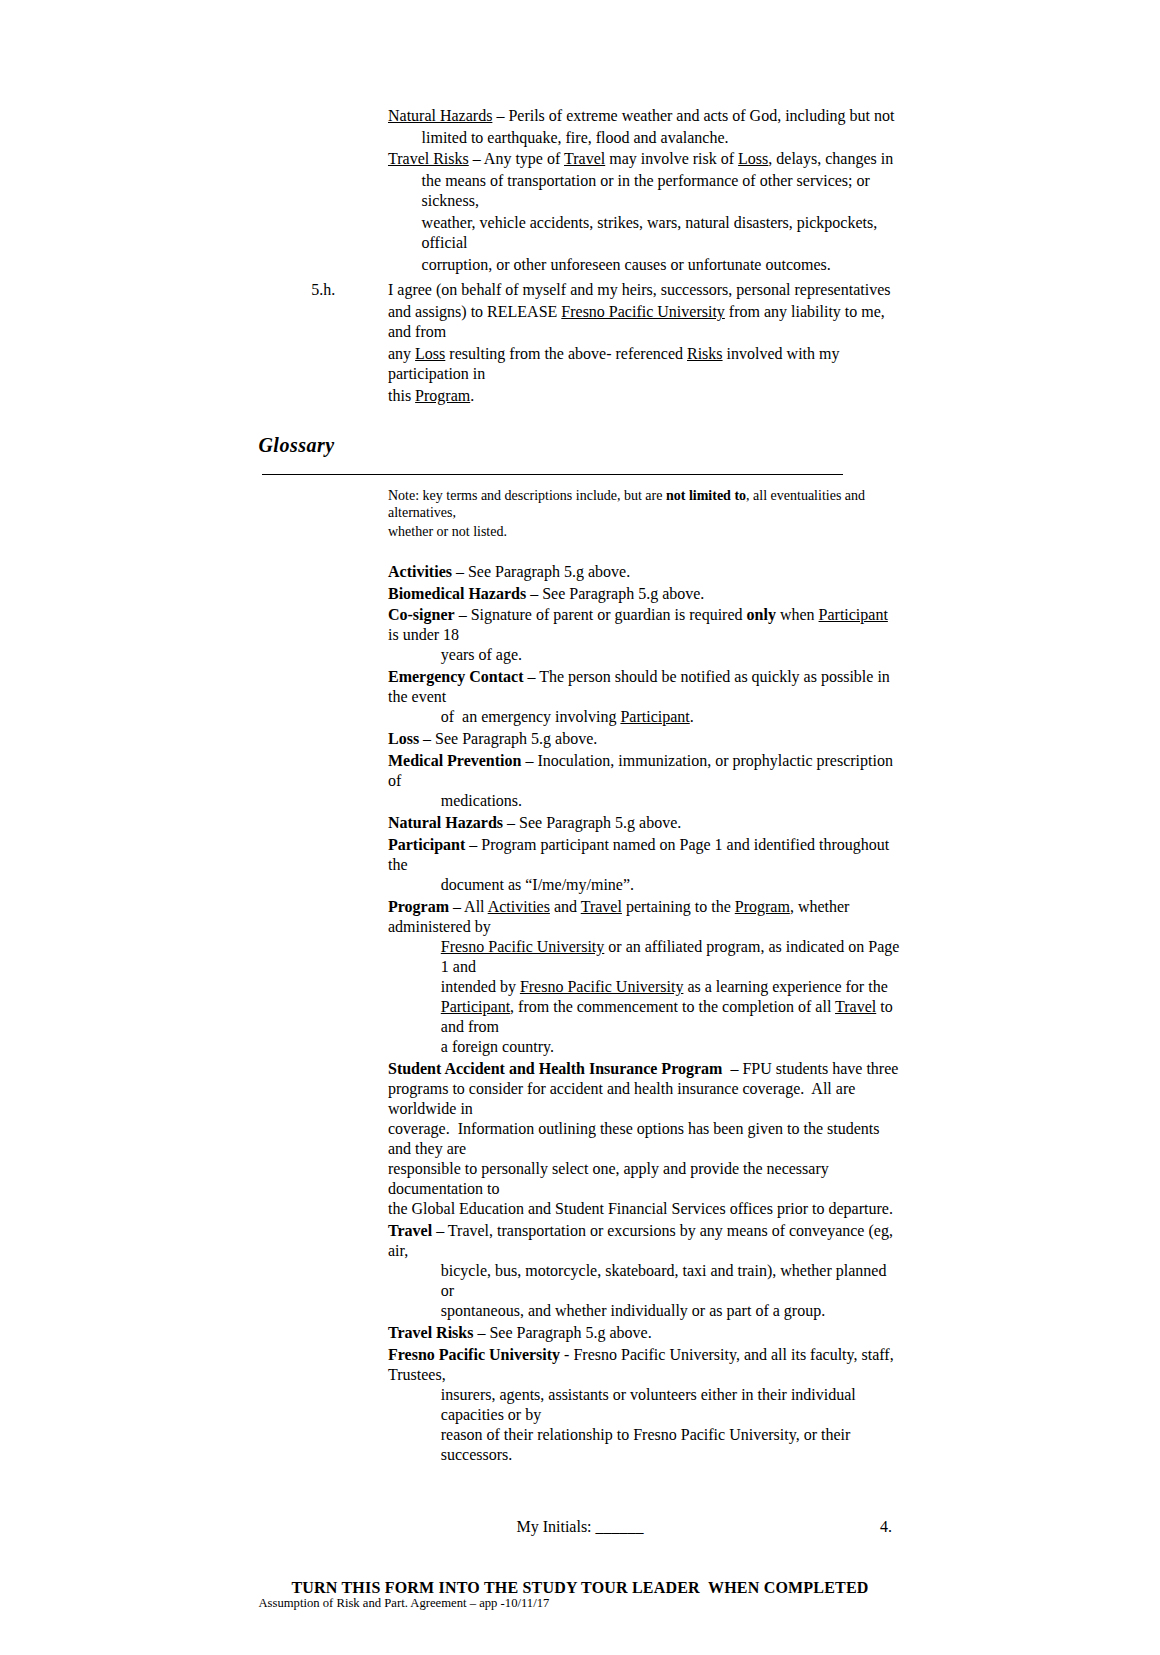Natural Hazards – Perils of extreme weather and acts of God, including but not
limited to earthquake, fire, flood and avalanche.
Travel Risks – Any type of Travel may involve risk of Loss, delays, changes in
the means of transportation or in the performance of other services; or sickness,
weather, vehicle accidents, strikes, wars, natural disasters, pickpockets, official
corruption, or other unforeseen causes or unfortunate outcomes.
5.h.
I agree (on behalf of myself and my heirs, successors, personal representatives
and assigns) to RELEASE Fresno Pacific University from any liability to me, and from
any Loss resulting from the above- referenced Risks involved with my participation in
this Program.
Glossary
Note: key terms and descriptions include, but are not limited to, all eventualities and alternatives,
whether or not listed.
Activities – See Paragraph 5.g above.
Biomedical Hazards – See Paragraph 5.g above.
Co-signer – Signature of parent or guardian is required only when Participant is under 18
years of age.
Emergency Contact – The person should be notified as quickly as possible in the event
of an emergency involving Participant.
Loss – See Paragraph 5.g above.
Medical Prevention – Inoculation, immunization, or prophylactic prescription of
medications.
Natural Hazards – See Paragraph 5.g above.
Participant – Program participant named on Page 1 and identified throughout the
document as “I/me/my/mine”.
Program – All Activities and Travel pertaining to the Program, whether administered by
Fresno Pacific University or an affiliated program, as indicated on Page 1 and
intended by Fresno Pacific University as a learning experience for the
Participant, from the commencement to the completion of all Travel to and from
a foreign country.
Student Accident and Health Insurance Program – FPU students have three
programs to consider for accident and health insurance coverage. All are worldwide in
coverage. Information outlining these options has been given to the students and they are
responsible to personally select one, apply and provide the necessary documentation to
the Global Education and Student Financial Services offices prior to departure.
Travel – Travel, transportation or excursions by any means of conveyance (eg, air,
bicycle, bus, motorcycle, skateboard, taxi and train), whether planned or
spontaneous, and whether individually or as part of a group.
Travel Risks – See Paragraph 5.g above.
Fresno Pacific University - Fresno Pacific University, and all its faculty, staff, Trustees,
insurers, agents, assistants or volunteers either in their individual capacities or by
reason of their relationship to Fresno Pacific University, or their successors.
My Initials: ______ 4.
TURN THIS FORM INTO THE STUDY TOUR LEADER WHEN COMPLETED
Assumption of Risk and Part. Agreement – app -10/11/17